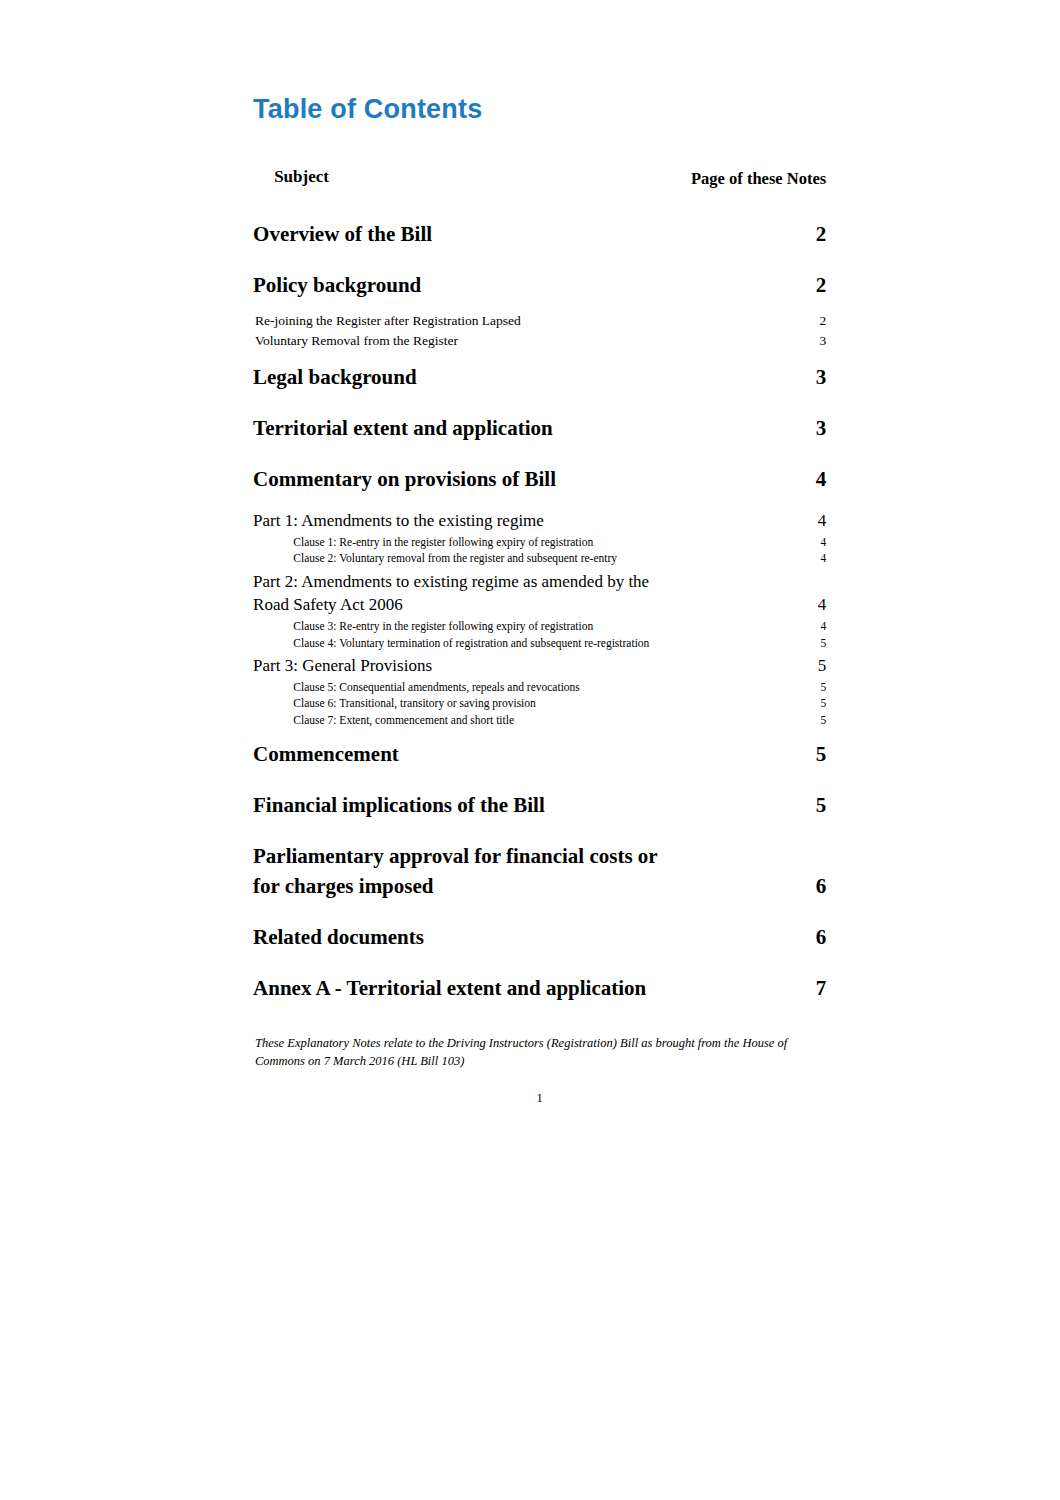Table of Contents
| Subject | Page of these Notes |
| Overview of the Bill | 2 |
| Policy background | 2 |
| Re-joining the Register after Registration Lapsed | 2 |
| Voluntary Removal from the Register | 3 |
| Legal background | 3 |
| Territorial extent and application | 3 |
| Commentary on provisions of Bill | 4 |
| Part 1: Amendments to the existing regime | 4 |
| Clause 1: Re-entry in the register following expiry of registration | 4 |
| Clause 2: Voluntary removal from the register and subsequent re-entry | 4 |
| Part 2: Amendments to existing regime as amended by the Road Safety Act 2006 | 4 |
| Clause 3: Re-entry in the register following expiry of registration | 4 |
| Clause 4: Voluntary termination of registration and subsequent re-registration | 5 |
| Part 3: General Provisions | 5 |
| Clause 5: Consequential amendments, repeals and revocations | 5 |
| Clause 6: Transitional, transitory or saving provision | 5 |
| Clause 7: Extent, commencement and short title | 5 |
| Commencement | 5 |
| Financial implications of the Bill | 5 |
| Parliamentary approval for financial costs or for charges imposed | 6 |
| Related documents | 6 |
| Annex A - Territorial extent and application | 7 |
These Explanatory Notes relate to the Driving Instructors (Registration) Bill as brought from the House of Commons on 7 March 2016 (HL Bill 103)
1